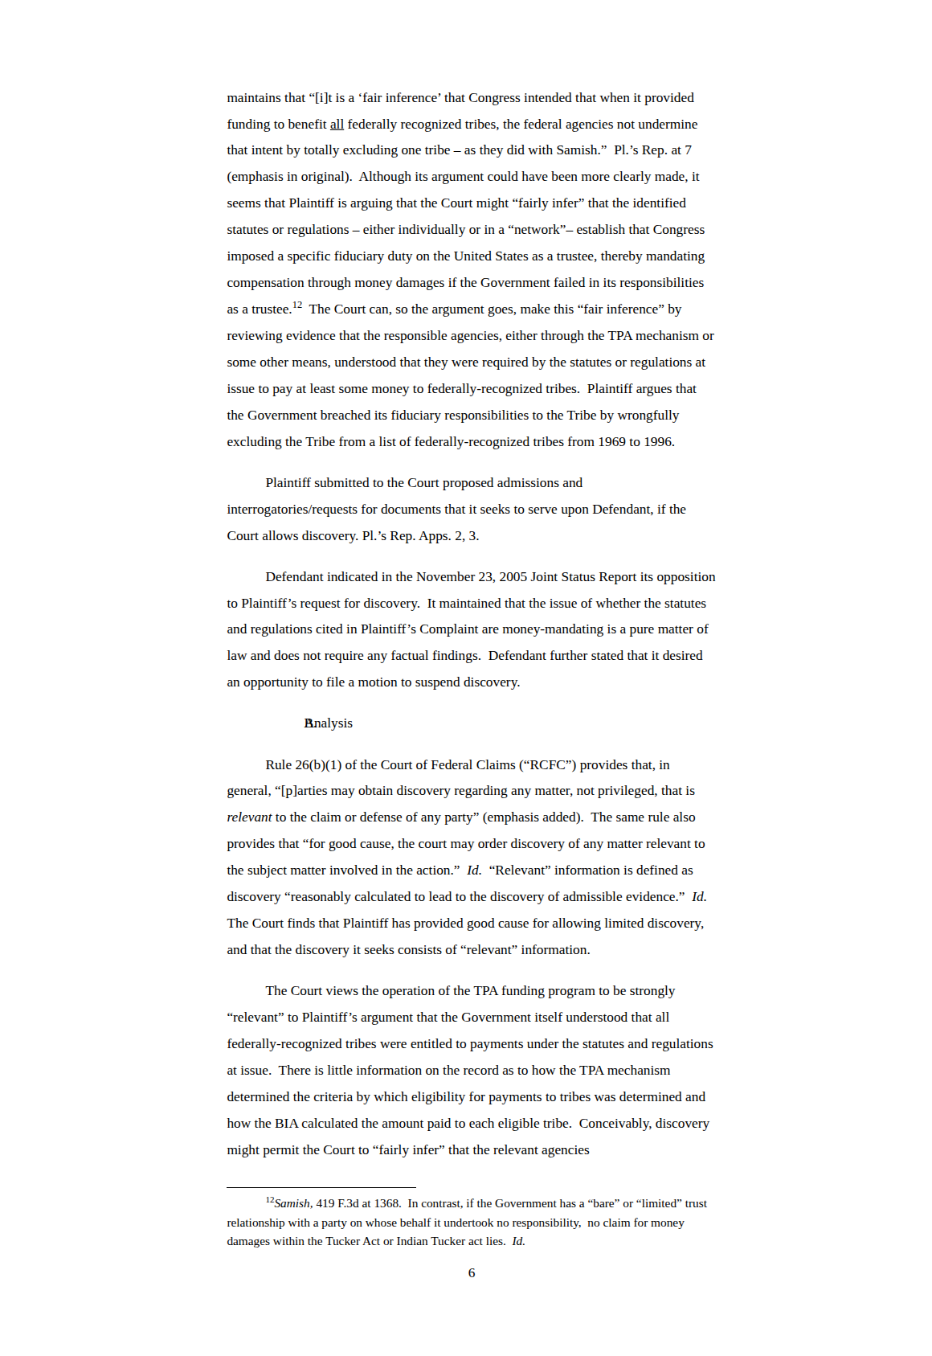maintains that “[i]t is a ‘fair inference’ that Congress intended that when it provided funding to benefit all federally recognized tribes, the federal agencies not undermine that intent by totally excluding one tribe – as they did with Samish.” Pl.’s Rep. at 7 (emphasis in original). Although its argument could have been more clearly made, it seems that Plaintiff is arguing that the Court might “fairly infer” that the identified statutes or regulations – either individually or in a “network”– establish that Congress imposed a specific fiduciary duty on the United States as a trustee, thereby mandating compensation through money damages if the Government failed in its responsibilities as a trustee.12 The Court can, so the argument goes, make this “fair inference” by reviewing evidence that the responsible agencies, either through the TPA mechanism or some other means, understood that they were required by the statutes or regulations at issue to pay at least some money to federally-recognized tribes. Plaintiff argues that the Government breached its fiduciary responsibilities to the Tribe by wrongfully excluding the Tribe from a list of federally-recognized tribes from 1969 to 1996.
Plaintiff submitted to the Court proposed admissions and interrogatories/requests for documents that it seeks to serve upon Defendant, if the Court allows discovery. Pl.’s Rep. Apps. 2, 3.
Defendant indicated in the November 23, 2005 Joint Status Report its opposition to Plaintiff’s request for discovery. It maintained that the issue of whether the statutes and regulations cited in Plaintiff’s Complaint are money-mandating is a pure matter of law and does not require any factual findings. Defendant further stated that it desired an opportunity to file a motion to suspend discovery.
B. Analysis
Rule 26(b)(1) of the Court of Federal Claims (“RCFC”) provides that, in general, “[p]arties may obtain discovery regarding any matter, not privileged, that is relevant to the claim or defense of any party” (emphasis added). The same rule also provides that “for good cause, the court may order discovery of any matter relevant to the subject matter involved in the action.” Id. “Relevant” information is defined as discovery “reasonably calculated to lead to the discovery of admissible evidence.” Id. The Court finds that Plaintiff has provided good cause for allowing limited discovery, and that the discovery it seeks consists of “relevant” information.
The Court views the operation of the TPA funding program to be strongly “relevant” to Plaintiff’s argument that the Government itself understood that all federally-recognized tribes were entitled to payments under the statutes and regulations at issue. There is little information on the record as to how the TPA mechanism determined the criteria by which eligibility for payments to tribes was determined and how the BIA calculated the amount paid to each eligible tribe. Conceivably, discovery might permit the Court to “fairly infer” that the relevant agencies
12Samish, 419 F.3d at 1368. In contrast, if the Government has a “bare” or “limited” trust relationship with a party on whose behalf it undertook no responsibility, no claim for money damages within the Tucker Act or Indian Tucker act lies. Id.
6